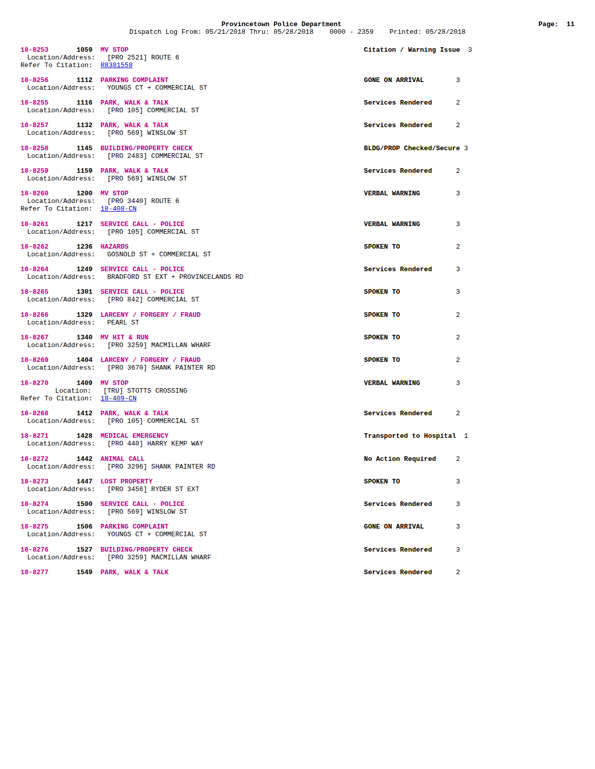Provincetown Police Department Page: 11
Dispatch Log From: 05/21/2018 Thru: 05/28/2018 0000 - 2359 Printed: 05/28/2018
18-8253 1059 MV STOP
Citation / Warning Issue 3
Location/Address: [PRO 2521] ROUTE 6
Refer To Citation: R8381558
18-8256 1112 PARKING COMPLAINT
GONE ON ARRIVAL 3
Location/Address: YOUNGS CT + COMMERCIAL ST
18-8255 1116 PARK, WALK & TALK
Services Rendered 2
Location/Address: [PRO 105] COMMERCIAL ST
18-8257 1132 PARK, WALK & TALK
Services Rendered 2
Location/Address: [PRO 569] WINSLOW ST
18-8258 1145 BUILDING/PROPERTY CHECK
BLDG/PROP Checked/Secure 3
Location/Address: [PRO 2483] COMMERCIAL ST
18-8259 1159 PARK, WALK & TALK
Services Rendered 2
Location/Address: [PRO 569] WINSLOW ST
18-8260 1200 MV STOP
VERBAL WARNING 3
Location/Address: [PRO 3440] ROUTE 6
Refer To Citation: 18-408-CN
18-8261 1217 SERVICE CALL - POLICE
VERBAL WARNING 3
Location/Address: [PRO 105] COMMERCIAL ST
18-8262 1236 HAZARDS
SPOKEN TO 2
Location/Address: GOSNOLD ST + COMMERCIAL ST
18-8264 1249 SERVICE CALL - POLICE
Services Rendered 3
Location/Address: BRADFORD ST EXT + PROVINCELANDS RD
18-8265 1301 SERVICE CALL - POLICE
SPOKEN TO 3
Location/Address: [PRO 842] COMMERCIAL ST
18-8266 1329 LARCENY / FORGERY / FRAUD
SPOKEN TO 2
Location/Address: PEARL ST
18-8267 1340 MV HIT & RUN
SPOKEN TO 2
Location/Address: [PRO 3259] MACMILLAN WHARF
18-8269 1404 LARCENY / FORGERY / FRAUD
SPOKEN TO 2
Location/Address: [PRO 3670] SHANK PAINTER RD
18-8270 1409 MV STOP
VERBAL WARNING 3
Location: [TRU] STOTTS CROSSING
Refer To Citation: 18-409-CN
18-8268 1412 PARK, WALK & TALK
Services Rendered 2
Location/Address: [PRO 105] COMMERCIAL ST
18-8271 1428 MEDICAL EMERGENCY
Transported to Hospital 1
Location/Address: [PRO 440] HARRY KEMP WAY
18-8272 1442 ANIMAL CALL
No Action Required 2
Location/Address: [PRO 3296] SHANK PAINTER RD
18-8273 1447 LOST PROPERTY
SPOKEN TO 3
Location/Address: [PRO 3456] RYDER ST EXT
18-8274 1500 SERVICE CALL - POLICE
Services Rendered 3
Location/Address: [PRO 569] WINSLOW ST
18-8275 1506 PARKING COMPLAINT
GONE ON ARRIVAL 3
Location/Address: YOUNGS CT + COMMERCIAL ST
18-8276 1527 BUILDING/PROPERTY CHECK
Services Rendered 3
Location/Address: [PRO 3259] MACMILLAN WHARF
18-8277 1549 PARK, WALK & TALK
Services Rendered 2